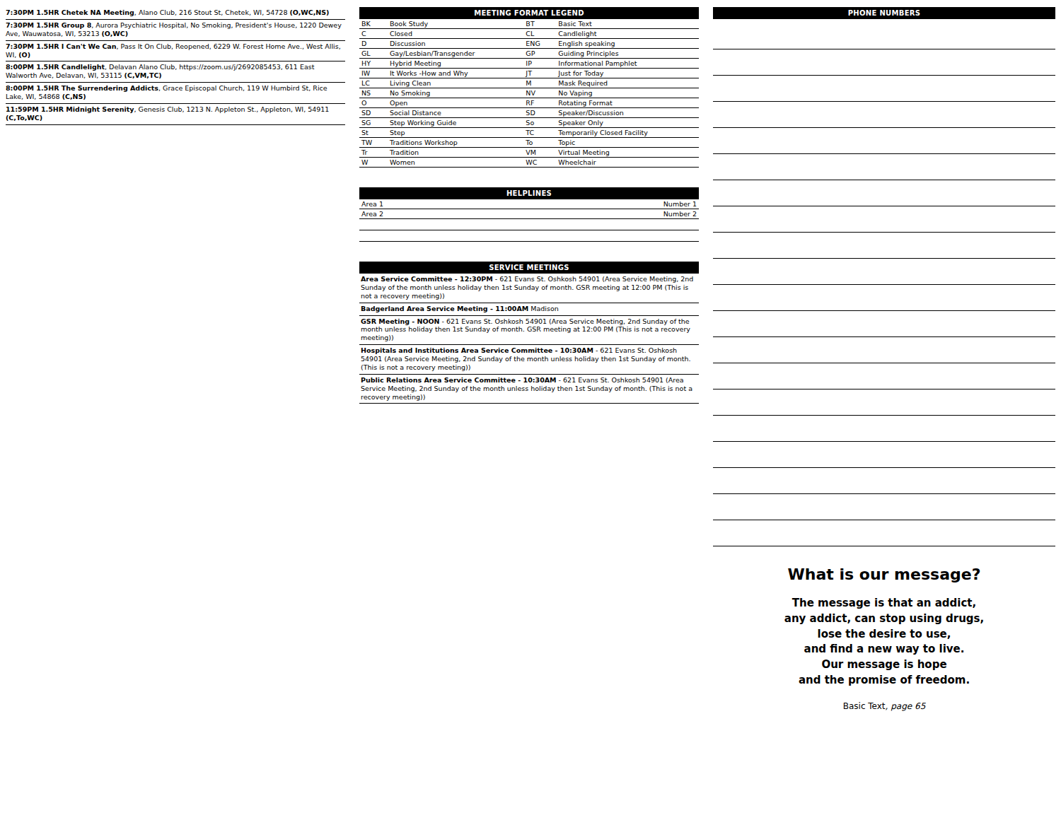7:30PM 1.5HR Chetek NA Meeting, Alano Club, 216 Stout St, Chetek, WI, 54728 (O,WC,NS)
7:30PM 1.5HR Group 8, Aurora Psychiatric Hospital, No Smoking, President's House, 1220 Dewey Ave, Wauwatosa, WI, 53213 (O,WC)
7:30PM 1.5HR I Can't We Can, Pass It On Club, Reopened, 6229 W. Forest Home Ave., West Allis, WI, (O)
8:00PM 1.5HR Candlelight, Delavan Alano Club, https://zoom.us/j/2692085453, 611 East Walworth Ave, Delavan, WI, 53115 (C,VM,TC)
8:00PM 1.5HR The Surrendering Addicts, Grace Episcopal Church, 119 W Humbird St, Rice Lake, WI, 54868 (C,NS)
11:59PM 1.5HR Midnight Serenity, Genesis Club, 1213 N. Appleton St., Appleton, WI, 54911 (C,To,WC)
MEETING FORMAT LEGEND
| BK | Book Study | BT | Basic Text |
| C | Closed | CL | Candlelight |
| D | Discussion | ENG | English speaking |
| GL | Gay/Lesbian/Transgender | GP | Guiding Principles |
| HY | Hybrid Meeting | IP | Informational Pamphlet |
| IW | It Works -How and Why | JT | Just for Today |
| LC | Living Clean | M | Mask Required |
| NS | No Smoking | NV | No Vaping |
| O | Open | RF | Rotating Format |
| SD | Social Distance | SD | Speaker/Discussion |
| SG | Step Working Guide | So | Speaker Only |
| St | Step | TC | Temporarily Closed Facility |
| TW | Traditions Workshop | To | Topic |
| Tr | Tradition | VM | Virtual Meeting |
| W | Women | WC | Wheelchair |
HELPLINES
| Area 1 | Number 1 |
| Area 2 | Number 2 |
SERVICE MEETINGS
Area Service Committee - 12:30PM - 621 Evans St. Oshkosh 54901 (Area Service Meeting, 2nd Sunday of the month unless holiday then 1st Sunday of month. GSR meeting at 12:00 PM (This is not a recovery meeting))
Badgerland Area Service Meeting - 11:00AM Madison
GSR Meeting - NOON - 621 Evans St. Oshkosh 54901 (Area Service Meeting, 2nd Sunday of the month unless holiday then 1st Sunday of month. GSR meeting at 12:00 PM (This is not a recovery meeting))
Hospitals and Institutions Area Service Committee - 10:30AM - 621 Evans St. Oshkosh 54901 (Area Service Meeting, 2nd Sunday of the month unless holiday then 1st Sunday of month. (This is not a recovery meeting))
Public Relations Area Service Committee - 10:30AM - 621 Evans St. Oshkosh 54901 (Area Service Meeting, 2nd Sunday of the month unless holiday then 1st Sunday of month. (This is not a recovery meeting))
PHONE NUMBERS
What is our message?
The message is that an addict,
any addict, can stop using drugs,
lose the desire to use,
and find a new way to live.
Our message is hope
and the promise of freedom.
Basic Text, page 65